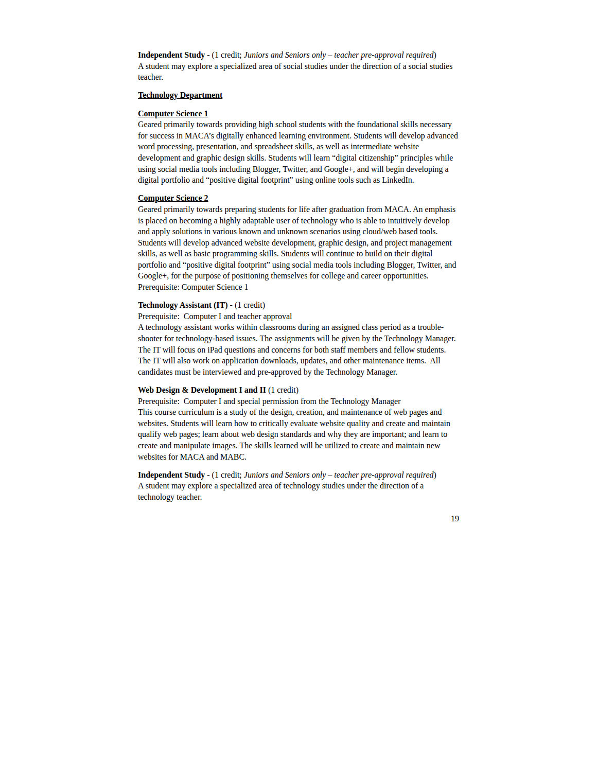Independent Study - (1 credit; Juniors and Seniors only – teacher pre-approval required)
A student may explore a specialized area of social studies under the direction of a social studies teacher.
Technology Department
Computer Science 1
Geared primarily towards providing high school students with the foundational skills necessary for success in MACA’s digitally enhanced learning environment. Students will develop advanced word processing, presentation, and spreadsheet skills, as well as intermediate website development and graphic design skills. Students will learn “digital citizenship” principles while using social media tools including Blogger, Twitter, and Google+, and will begin developing a digital portfolio and “positive digital footprint” using online tools such as LinkedIn.
Computer Science 2
Geared primarily towards preparing students for life after graduation from MACA. An emphasis is placed on becoming a highly adaptable user of technology who is able to intuitively develop and apply solutions in various known and unknown scenarios using cloud/web based tools. Students will develop advanced website development, graphic design, and project management skills, as well as basic programming skills. Students will continue to build on their digital portfolio and “positive digital footprint” using social media tools including Blogger, Twitter, and Google+, for the purpose of positioning themselves for college and career opportunities. Prerequisite: Computer Science 1
Technology Assistant (IT) - (1 credit)
Prerequisite: Computer I and teacher approval
A technology assistant works within classrooms during an assigned class period as a trouble-shooter for technology-based issues. The assignments will be given by the Technology Manager. The IT will focus on iPad questions and concerns for both staff members and fellow students. The IT will also work on application downloads, updates, and other maintenance items. All candidates must be interviewed and pre-approved by the Technology Manager.
Web Design & Development I and II (1 credit)
Prerequisite: Computer I and special permission from the Technology Manager
This course curriculum is a study of the design, creation, and maintenance of web pages and websites. Students will learn how to critically evaluate website quality and create and maintain qualify web pages; learn about web design standards and why they are important; and learn to create and manipulate images. The skills learned will be utilized to create and maintain new websites for MACA and MABC.
Independent Study - (1 credit; Juniors and Seniors only – teacher pre-approval required)
A student may explore a specialized area of technology studies under the direction of a technology teacher.
19